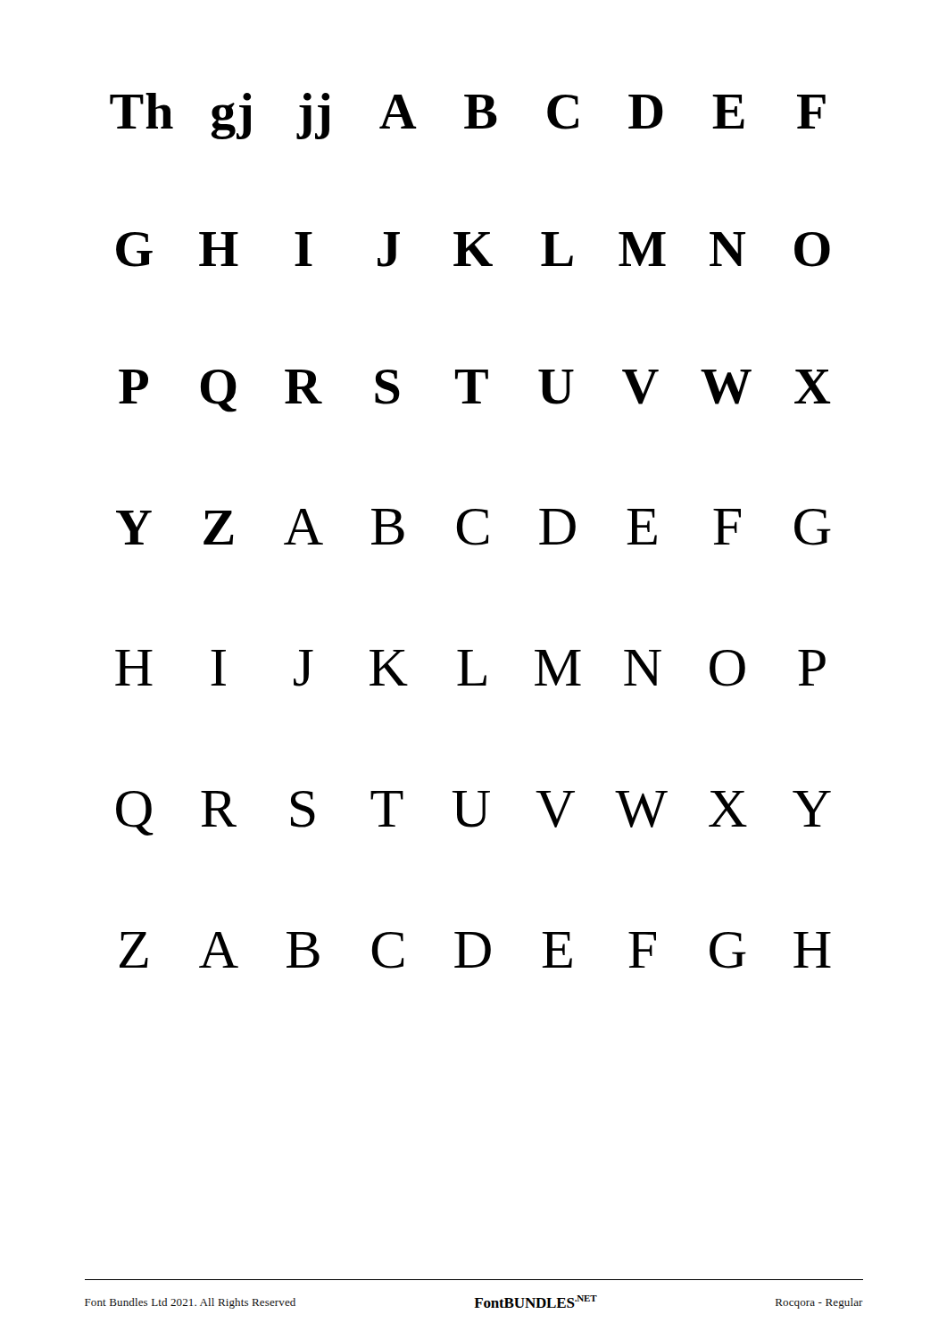Th gj jj A B C D E F
G H I J K L M N O
P Q R S T U V W X
Y Z A B C D E F G
H I J K L M N O P
Q R S T U V W X Y
Z A B C D E F G H
Font Bundles Ltd 2021. All Rights Reserved FontBUNDLES.NET Rocqora - Regular